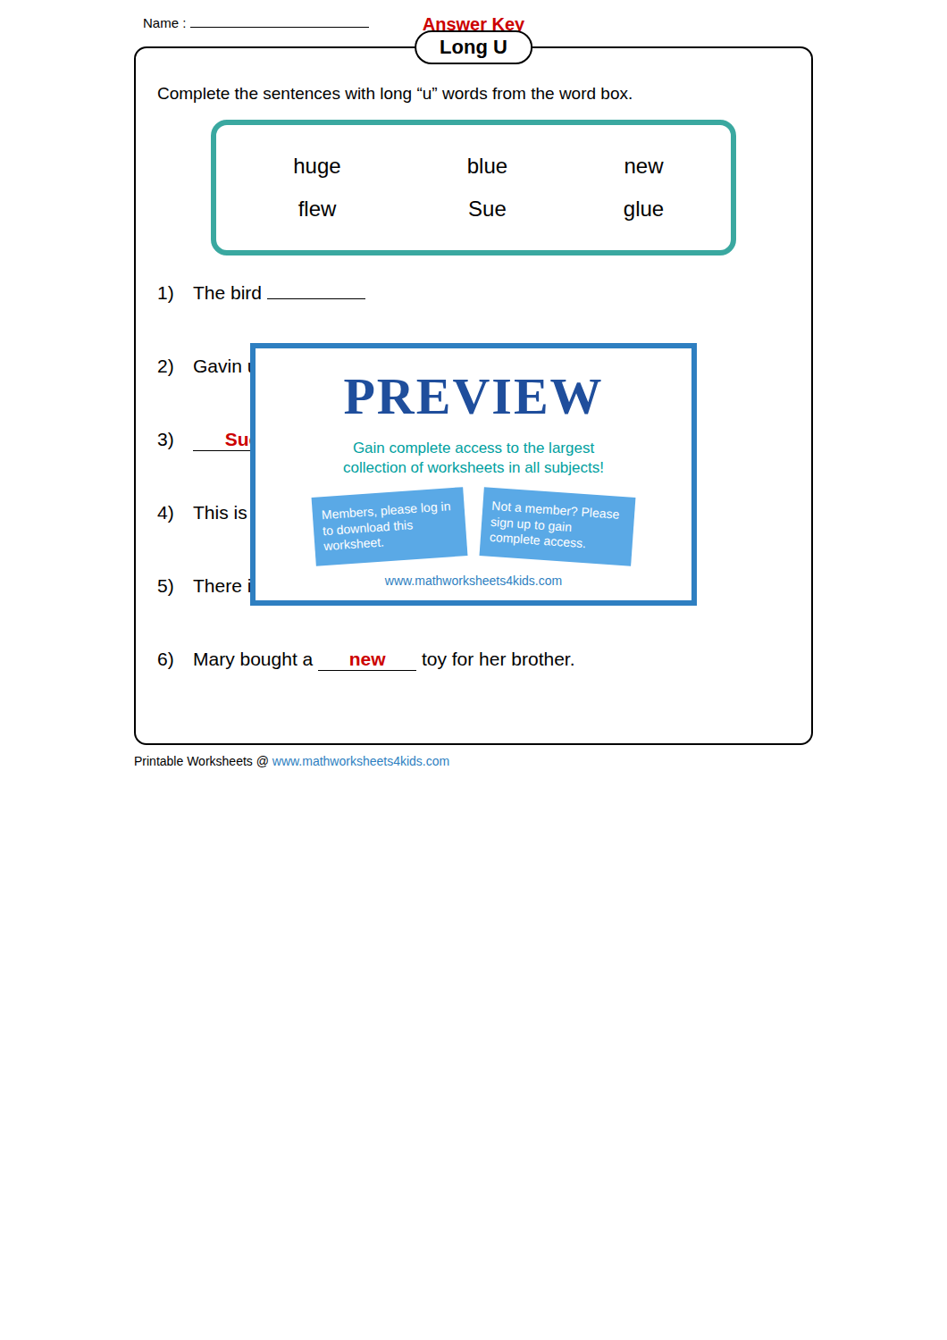Answer Key
Name :
Long U
Complete the sentences with long “u” words from the word box.
| huge | blue | new |
| flew | Sue | glue |
The bird
Gavin used ures.
Sue w w.
This is my f
There is a huge oak tree in my backyard.
Mary bought a new toy for her brother.
PREVIEW
Gain complete access to the largest
collection of worksheets in all subjects!
Members, please log in to download this worksheet.
Not a member? Please sign up to gain complete access.
www.mathworksheets4kids.com
Printable Worksheets @ www.mathworksheets4kids.com